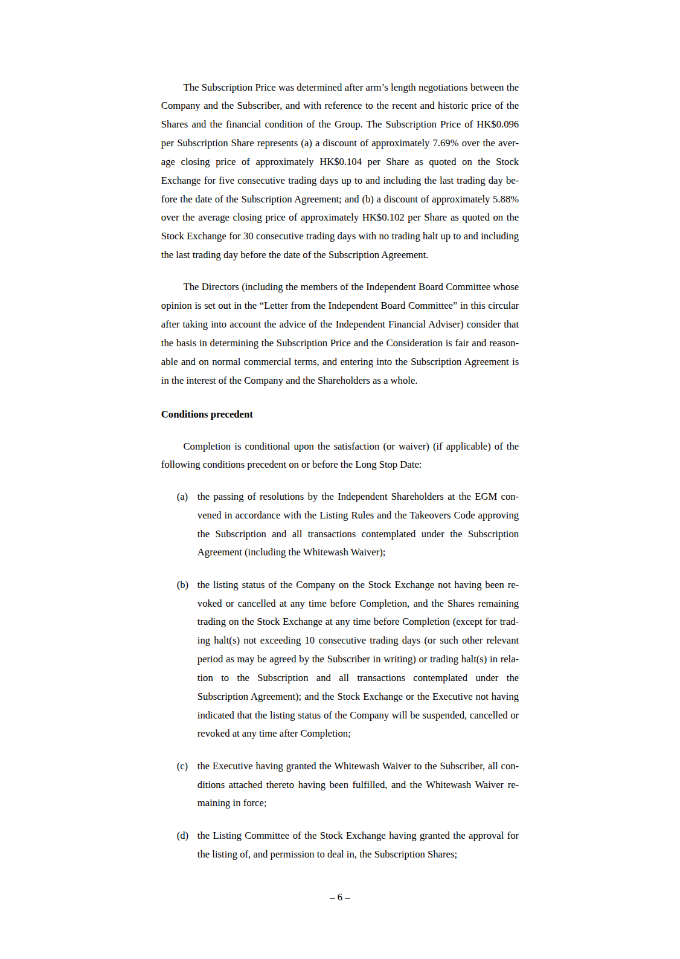The Subscription Price was determined after arm’s length negotiations between the Company and the Subscriber, and with reference to the recent and historic price of the Shares and the financial condition of the Group. The Subscription Price of HK$0.096 per Subscription Share represents (a) a discount of approximately 7.69% over the average closing price of approximately HK$0.104 per Share as quoted on the Stock Exchange for five consecutive trading days up to and including the last trading day before the date of the Subscription Agreement; and (b) a discount of approximately 5.88% over the average closing price of approximately HK$0.102 per Share as quoted on the Stock Exchange for 30 consecutive trading days with no trading halt up to and including the last trading day before the date of the Subscription Agreement.
The Directors (including the members of the Independent Board Committee whose opinion is set out in the “Letter from the Independent Board Committee” in this circular after taking into account the advice of the Independent Financial Adviser) consider that the basis in determining the Subscription Price and the Consideration is fair and reasonable and on normal commercial terms, and entering into the Subscription Agreement is in the interest of the Company and the Shareholders as a whole.
Conditions precedent
Completion is conditional upon the satisfaction (or waiver) (if applicable) of the following conditions precedent on or before the Long Stop Date:
(a) the passing of resolutions by the Independent Shareholders at the EGM convened in accordance with the Listing Rules and the Takeovers Code approving the Subscription and all transactions contemplated under the Subscription Agreement (including the Whitewash Waiver);
(b) the listing status of the Company on the Stock Exchange not having been revoked or cancelled at any time before Completion, and the Shares remaining trading on the Stock Exchange at any time before Completion (except for trading halt(s) not exceeding 10 consecutive trading days (or such other relevant period as may be agreed by the Subscriber in writing) or trading halt(s) in relation to the Subscription and all transactions contemplated under the Subscription Agreement); and the Stock Exchange or the Executive not having indicated that the listing status of the Company will be suspended, cancelled or revoked at any time after Completion;
(c) the Executive having granted the Whitewash Waiver to the Subscriber, all conditions attached thereto having been fulfilled, and the Whitewash Waiver remaining in force;
(d) the Listing Committee of the Stock Exchange having granted the approval for the listing of, and permission to deal in, the Subscription Shares;
– 6 –